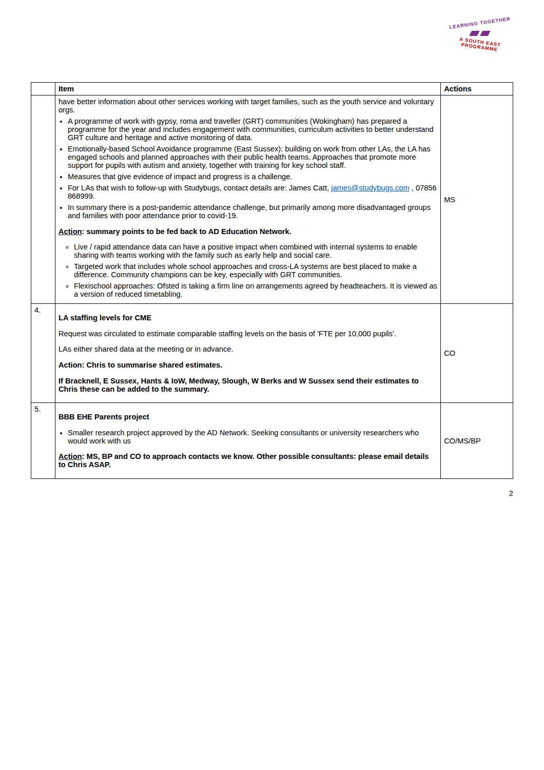LEARNING TOGETHER
▰▰
A SOUTH EAST PROGRAMME
| | Item | Actions |
| --- | --- | --- |
| | have better information about other services working with target families, such as the youth service and voluntary orgs. A programme of work with gypsy, roma and traveller (GRT) communities (Wokingham) has prepared a programme for the year and includes engagement with communities, curriculum activities to better understand GRT culture and heritage and active monitoring of data. Emotionally-based School Avoidance programme (East Sussex): building on work from other LAs, the LA has engaged schools and planned approaches with their public health teams. Approaches that promote more support for pupils with autism and anxiety, together with training for key school staff. Measures that give evidence of impact and progress is a challenge. For LAs that wish to follow-up with Studybugs, contact details are: James Catt, james@studybugs.com , 07856 868999. In summary there is a post-pandemic attendance challenge, but primarily among more disadvantaged groups and families with poor attendance prior to covid-19. Action : summary points to be fed back to AD Education Network. Live / rapid attendance data can have a positive impact when combined with internal systems to enable sharing with teams working with the family such as early help and social care. Targeted work that includes whole school approaches and cross-LA systems are best placed to make a difference. Community champions can be key, especially with GRT communities. Flexischool approaches: Ofsted is taking a firm line on arrangements agreed by headteachers. It is viewed as a version of reduced timetabling. | MS |
| 4. | LA staffing levels for CME Request was circulated to estimate comparable staffing levels on the basis of 'FTE per 10,000 pupils'. LAs either shared data at the meeting or in advance. Action: Chris to summarise shared estimates. If Bracknell, E Sussex, Hants & IoW, Medway, Slough, W Berks and W Sussex send their estimates to Chris these can be added to the summary. | CO |
| 5. | BBB EHE Parents project Smaller research project approved by the AD Network. Seeking consultants or university researchers who would work with us Action : MS, BP and CO to approach contacts we know. Other possible consultants: please email details to Chris ASAP. | CO/MS/BP |
2